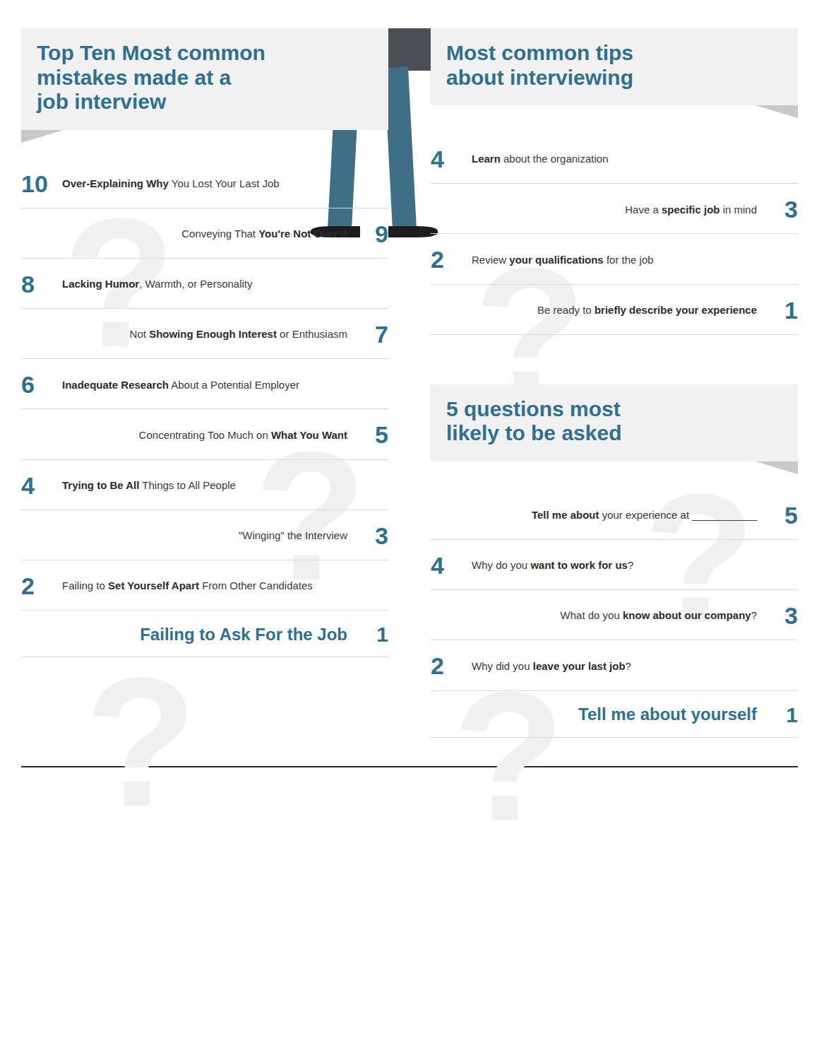? ? ? ? ? ?
Top Ten Most common
mistakes made at a
job interview
10 Over-Explaining Why You Lost Your Last Job
9 Conveying That You're Not Over It
8 Lacking Humor, Warmth, or Personality
7 Not Showing Enough Interest or Enthusiasm
6 Inadequate Research About a Potential Employer
5 Concentrating Too Much on What You Want
4 Trying to Be All Things to All People
3 "Winging" the Interview
2 Failing to Set Yourself Apart From Other Candidates
1 Failing to Ask For the Job
Most common tips
about interviewing
4 Learn about the organization
3 Have a specific job in mind
2 Review your qualifications for the job
1 Be ready to briefly describe your experience
5 questions most
likely to be asked
5 Tell me about your experience at ___________
4 Why do you want to work for us?
3 What do you know about our company?
2 Why did you leave your last job?
1 Tell me about yourself